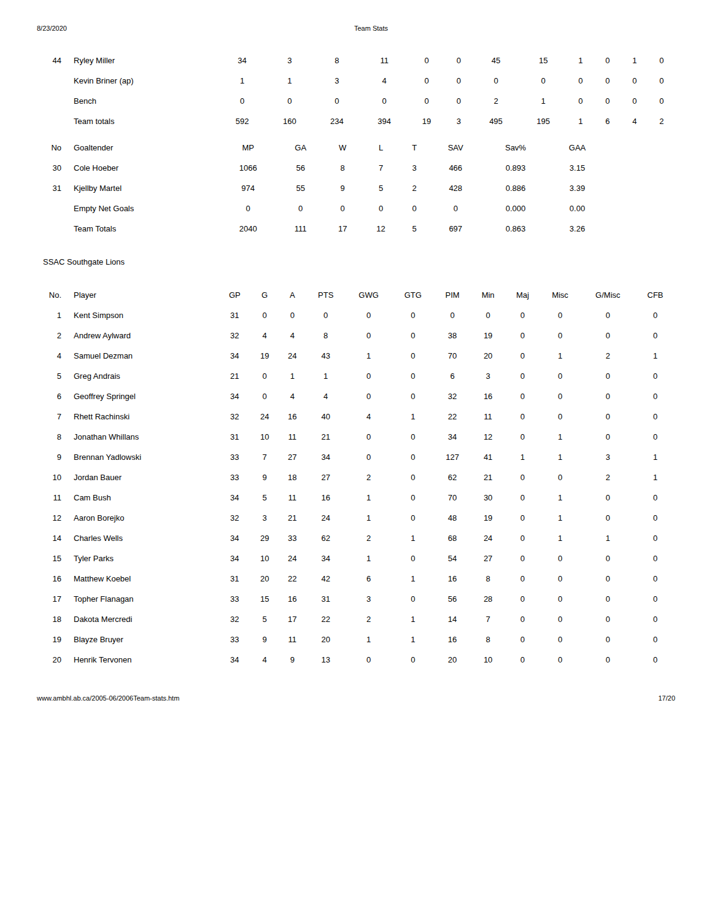8/23/2020
Team Stats
| 44 | Ryley Miller | 34 | 3 | 8 | 11 | 0 | 0 | 45 | 15 | 1 | 0 | 1 | 0 |
| | Kevin Briner (ap) | 1 | 1 | 3 | 4 | 0 | 0 | 0 | 0 | 0 | 0 | 0 | 0 |
| | Bench | 0 | 0 | 0 | 0 | 0 | 0 | 2 | 1 | 0 | 0 | 0 | 0 |
| | Team totals | 592 | 160 | 234 | 394 | 19 | 3 | 495 | 195 | 1 | 6 | 4 | 2 |
| No | Goaltender | MP | GA | W | L | T | SAV | Sav% | GAA | | | | |
| --- | --- | --- | --- | --- | --- | --- | --- | --- | --- | --- | --- | --- | --- |
| 30 | Cole Hoeber | 1066 | 56 | 8 | 7 | 3 | 466 | 0.893 | 3.15 | | | | |
| 31 | Kjellby Martel | 974 | 55 | 9 | 5 | 2 | 428 | 0.886 | 3.39 | | | | |
| | Empty Net Goals | 0 | 0 | 0 | 0 | 0 | 0 | 0.000 | 0.00 | | | | |
| | Team Totals | 2040 | 111 | 17 | 12 | 5 | 697 | 0.863 | 3.26 | | | | |
SSAC Southgate Lions
| No. | Player | GP | G | A | PTS | GWG | GTG | PIM | Min | Maj | Misc | G/Misc | CFB |
| --- | --- | --- | --- | --- | --- | --- | --- | --- | --- | --- | --- | --- | --- |
| 1 | Kent Simpson | 31 | 0 | 0 | 0 | 0 | 0 | 0 | 0 | 0 | 0 | 0 | 0 |
| 2 | Andrew Aylward | 32 | 4 | 4 | 8 | 0 | 0 | 38 | 19 | 0 | 0 | 0 | 0 |
| 4 | Samuel Dezman | 34 | 19 | 24 | 43 | 1 | 0 | 70 | 20 | 0 | 1 | 2 | 1 |
| 5 | Greg Andrais | 21 | 0 | 1 | 1 | 0 | 0 | 6 | 3 | 0 | 0 | 0 | 0 |
| 6 | Geoffrey Springel | 34 | 0 | 4 | 4 | 0 | 0 | 32 | 16 | 0 | 0 | 0 | 0 |
| 7 | Rhett Rachinski | 32 | 24 | 16 | 40 | 4 | 1 | 22 | 11 | 0 | 0 | 0 | 0 |
| 8 | Jonathan Whillans | 31 | 10 | 11 | 21 | 0 | 0 | 34 | 12 | 0 | 1 | 0 | 0 |
| 9 | Brennan Yadlowski | 33 | 7 | 27 | 34 | 0 | 0 | 127 | 41 | 1 | 1 | 3 | 1 |
| 10 | Jordan Bauer | 33 | 9 | 18 | 27 | 2 | 0 | 62 | 21 | 0 | 0 | 2 | 1 |
| 11 | Cam Bush | 34 | 5 | 11 | 16 | 1 | 0 | 70 | 30 | 0 | 1 | 0 | 0 |
| 12 | Aaron Borejko | 32 | 3 | 21 | 24 | 1 | 0 | 48 | 19 | 0 | 1 | 0 | 0 |
| 14 | Charles Wells | 34 | 29 | 33 | 62 | 2 | 1 | 68 | 24 | 0 | 1 | 1 | 0 |
| 15 | Tyler Parks | 34 | 10 | 24 | 34 | 1 | 0 | 54 | 27 | 0 | 0 | 0 | 0 |
| 16 | Matthew Koebel | 31 | 20 | 22 | 42 | 6 | 1 | 16 | 8 | 0 | 0 | 0 | 0 |
| 17 | Topher Flanagan | 33 | 15 | 16 | 31 | 3 | 0 | 56 | 28 | 0 | 0 | 0 | 0 |
| 18 | Dakota Mercredi | 32 | 5 | 17 | 22 | 2 | 1 | 14 | 7 | 0 | 0 | 0 | 0 |
| 19 | Blayze Bruyer | 33 | 9 | 11 | 20 | 1 | 1 | 16 | 8 | 0 | 0 | 0 | 0 |
| 20 | Henrik Tervonen | 34 | 4 | 9 | 13 | 0 | 0 | 20 | 10 | 0 | 0 | 0 | 0 |
www.ambhl.ab.ca/2005-06/2006Team-stats.htm
17/20